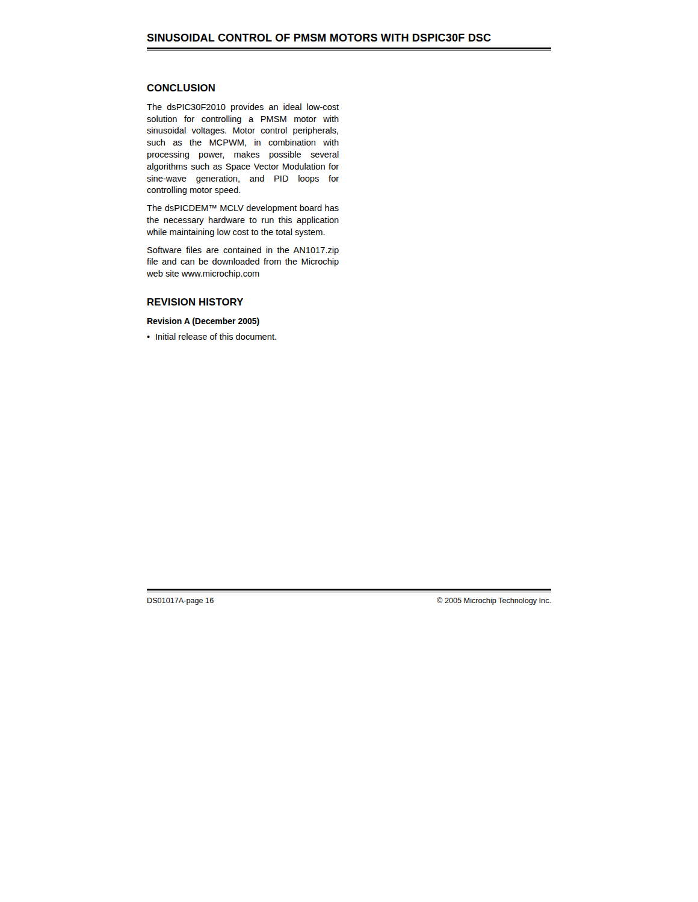SINUSOIDAL CONTROL OF PMSM MOTORS WITH DSPIC30F DSC
CONCLUSION
The dsPIC30F2010 provides an ideal low-cost solution for controlling a PMSM motor with sinusoidal voltages. Motor control peripherals, such as the MCPWM, in combination with processing power, makes possible several algorithms such as Space Vector Modulation for sine-wave generation, and PID loops for controlling motor speed.
The dsPICDEM™ MCLV development board has the necessary hardware to run this application while maintaining low cost to the total system.
Software files are contained in the AN1017.zip file and can be downloaded from the Microchip web site www.microchip.com
REVISION HISTORY
Revision A (December 2005)
Initial release of this document.
DS01017A-page 16
© 2005 Microchip Technology Inc.